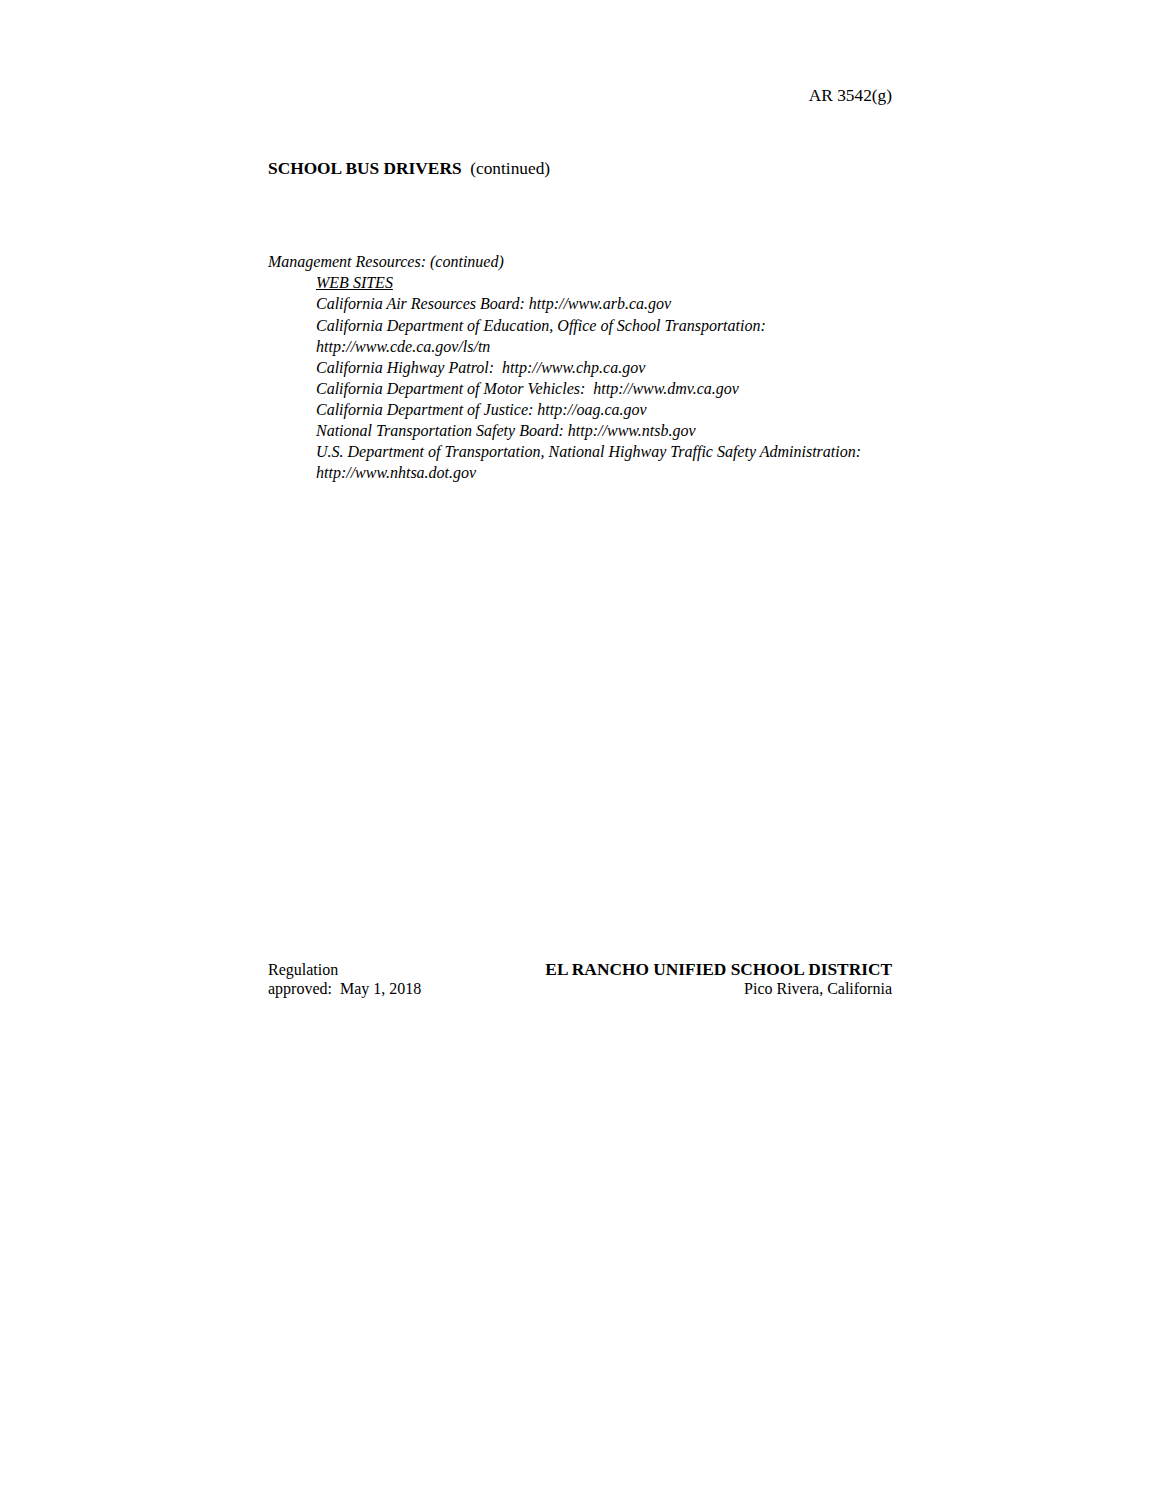AR 3542(g)
SCHOOL BUS DRIVERS (continued)
Management Resources: (continued)
WEB SITES
California Air Resources Board: http://www.arb.ca.gov
California Department of Education, Office of School Transportation: http://www.cde.ca.gov/ls/tn
California Highway Patrol: http://www.chp.ca.gov
California Department of Motor Vehicles: http://www.dmv.ca.gov
California Department of Justice: http://oag.ca.gov
National Transportation Safety Board: http://www.ntsb.gov
U.S. Department of Transportation, National Highway Traffic Safety Administration:
http://www.nhtsa.dot.gov
Regulation
EL RANCHO UNIFIED SCHOOL DISTRICT
approved: May 1, 2018
Pico Rivera, California